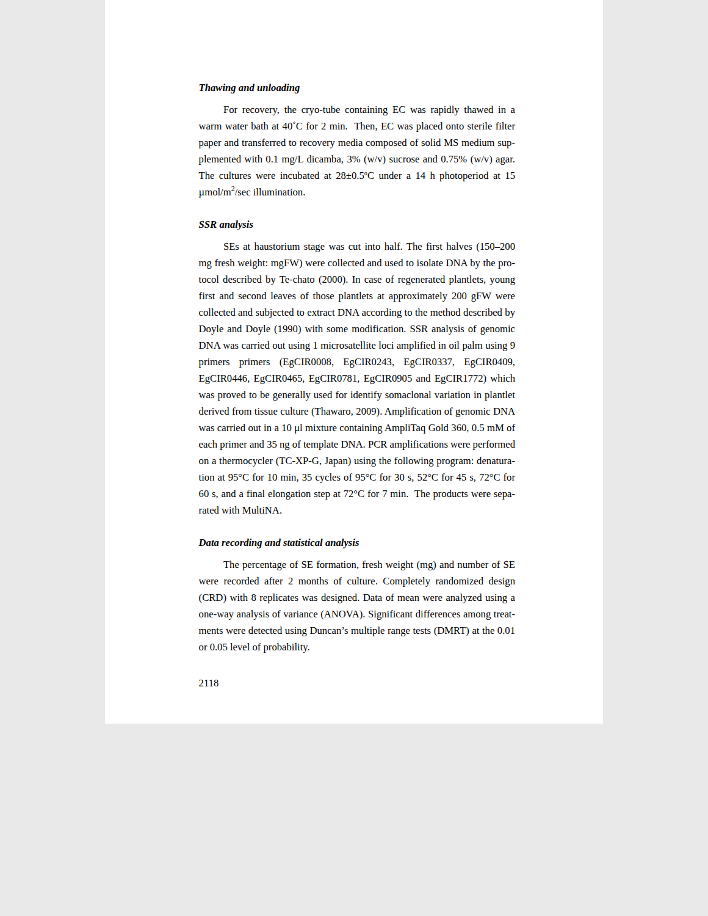Thawing and unloading
For recovery, the cryo-tube containing EC was rapidly thawed in a warm water bath at 40˚C for 2 min. Then, EC was placed onto sterile filter paper and transferred to recovery media composed of solid MS medium supplemented with 0.1 mg/L dicamba, 3% (w/v) sucrose and 0.75% (w/v) agar. The cultures were incubated at 28±0.5ºC under a 14 h photoperiod at 15 µmol/m2/sec illumination.
SSR analysis
SEs at haustorium stage was cut into half. The first halves (150–200 mg fresh weight: mgFW) were collected and used to isolate DNA by the protocol described by Te-chato (2000). In case of regenerated plantlets, young first and second leaves of those plantlets at approximately 200 gFW were collected and subjected to extract DNA according to the method described by Doyle and Doyle (1990) with some modification. SSR analysis of genomic DNA was carried out using 1 microsatellite loci amplified in oil palm using 9 primers primers (EgCIR0008, EgCIR0243, EgCIR0337, EgCIR0409, EgCIR0446, EgCIR0465, EgCIR0781, EgCIR0905 and EgCIR1772) which was proved to be generally used for identify somaclonal variation in plantlet derived from tissue culture (Thawaro, 2009). Amplification of genomic DNA was carried out in a 10 μl mixture containing AmpliTaq Gold 360, 0.5 mM of each primer and 35 ng of template DNA. PCR amplifications were performed on a thermocycler (TC-XP-G, Japan) using the following program: denaturation at 95°C for 10 min, 35 cycles of 95°C for 30 s, 52°C for 45 s, 72°C for 60 s, and a final elongation step at 72°C for 7 min. The products were separated with MultiNA.
Data recording and statistical analysis
The percentage of SE formation, fresh weight (mg) and number of SE were recorded after 2 months of culture. Completely randomized design (CRD) with 8 replicates was designed. Data of mean were analyzed using a one-way analysis of variance (ANOVA). Significant differences among treatments were detected using Duncan’s multiple range tests (DMRT) at the 0.01 or 0.05 level of probability.
2118